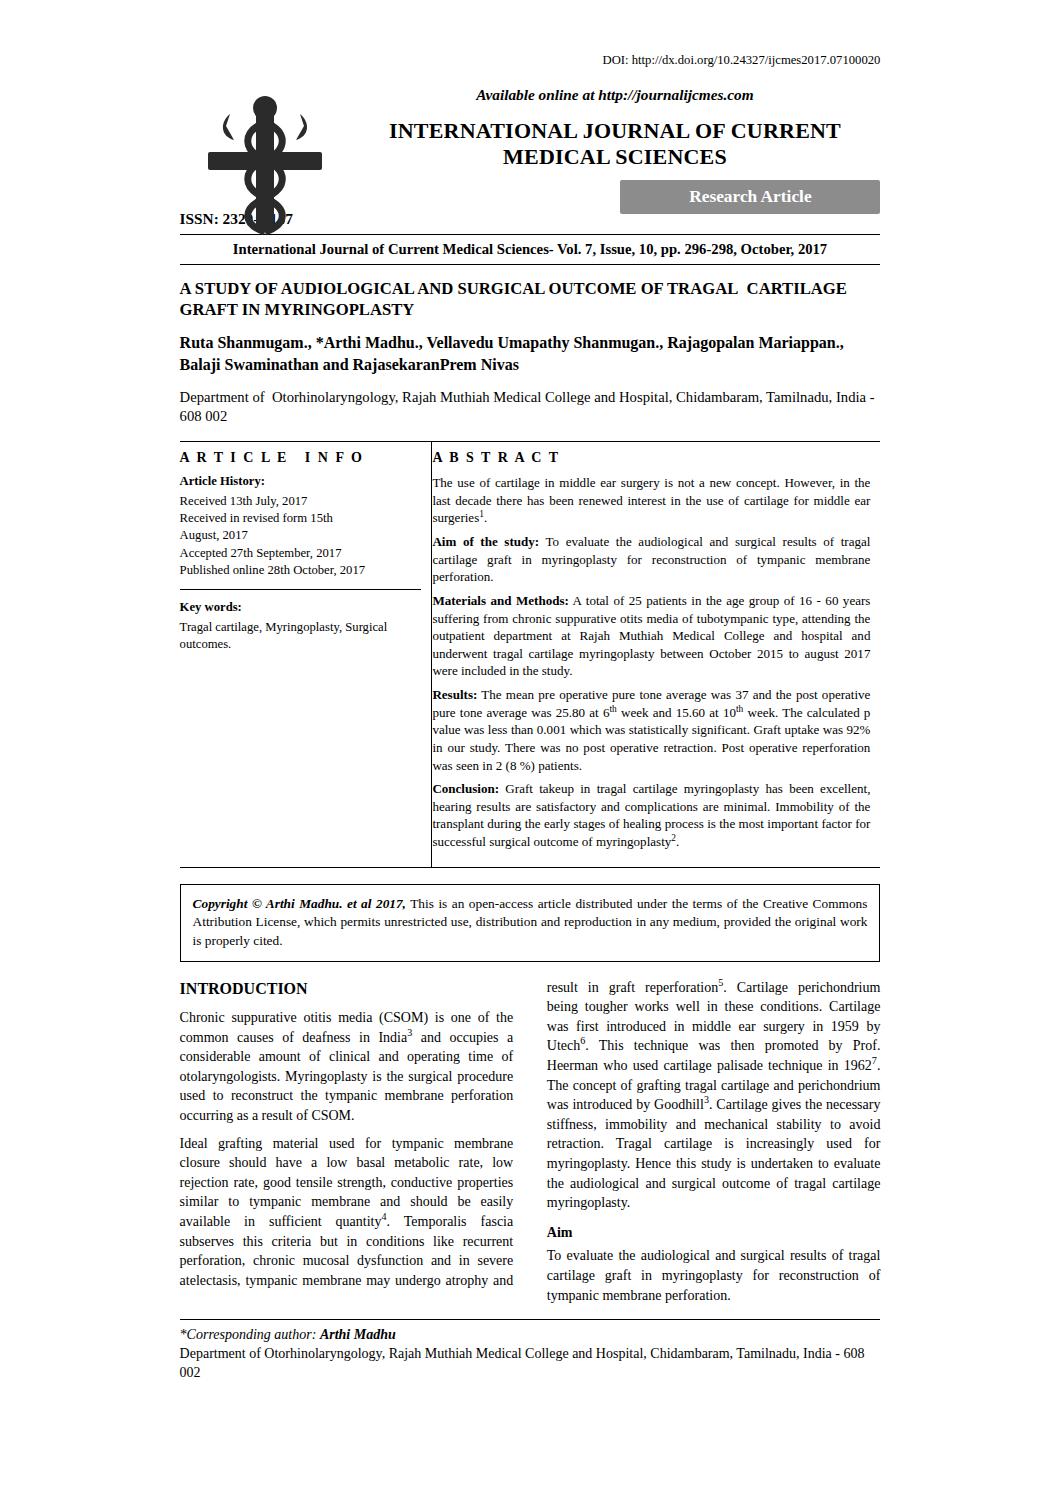DOI: http://dx.doi.org/10.24327/ijcmes2017.07100020
Available online at http://journalijcmes.com
INTERNATIONAL JOURNAL OF CURRENT MEDICAL SCIENCES
Research Article
ISSN: 2320- 8147
International Journal of Current Medical Sciences- Vol. 7, Issue, 10, pp. 296-298, October, 2017
A Study of Audiological and Surgical Outcome of Tragal Cartilage Graft in Myringoplasty
Ruta Shanmugam., *Arthi Madhu., Vellavedu Umapathy Shanmugan., Rajagopalan Mariappan., Balaji Swaminathan and RajasekaranPrem Nivas
Department of Otorhinolaryngology, Rajah Muthiah Medical College and Hospital, Chidambaram, Tamilnadu, India - 608 002
| A R T I C L E I N F O Article History: Received 13th July, 2017 Received in revised form 15th August, 2017 Accepted 27th September, 2017 Published online 28th October, 2017 Key words: Tragal cartilage, Myringoplasty, Surgical outcomes. | A B S T R A C T The use of cartilage in middle ear surgery is not a new concept. However, in the last decade there has been renewed interest in the use of cartilage for middle ear surgeries 1 . Aim of the study: To evaluate the audiological and surgical results of tragal cartilage graft in myringoplasty for reconstruction of tympanic membrane perforation. Materials and Methods: A total of 25 patients in the age group of 16 - 60 years suffering from chronic suppurative otits media of tubotympanic type, attending the outpatient department at Rajah Muthiah Medical College and hospital and underwent tragal cartilage myringoplasty between October 2015 to august 2017 were included in the study. Results: The mean pre operative pure tone average was 37 and the post operative pure tone average was 25.80 at 6 th week and 15.60 at 10 th week. The calculated p value was less than 0.001 which was statistically significant. Graft uptake was 92% in our study. There was no post operative retraction. Post operative reperforation was seen in 2 (8 %) patients. Conclusion: Graft takeup in tragal cartilage myringoplasty has been excellent, hearing results are satisfactory and complications are minimal. Immobility of the transplant during the early stages of healing process is the most important factor for successful surgical outcome of myringoplasty 2 . |
Copyright © Arthi Madhu. et al 2017, This is an open-access article distributed under the terms of the Creative Commons Attribution License, which permits unrestricted use, distribution and reproduction in any medium, provided the original work is properly cited.
Introduction
Chronic suppurative otitis media (CSOM) is one of the common causes of deafness in India3 and occupies a considerable amount of clinical and operating time of otolaryngologists. Myringoplasty is the surgical procedure used to reconstruct the tympanic membrane perforation occurring as a result of CSOM.
Ideal grafting material used for tympanic membrane closure should have a low basal metabolic rate, low rejection rate, good tensile strength, conductive properties similar to tympanic membrane and should be easily available in sufficient quantity4. Temporalis fascia subserves this criteria but in conditions like recurrent perforation, chronic mucosal dysfunction and in severe atelectasis, tympanic membrane may undergo atrophy and result in graft reperforation5. Cartilage perichondrium being tougher works well in these conditions. Cartilage was first introduced in middle ear surgery in 1959 by Utech6. This technique was then promoted by Prof. Heerman who used cartilage palisade technique in 19627. The concept of grafting tragal cartilage and perichondrium was introduced by Goodhill3. Cartilage gives the necessary stiffness, immobility and mechanical stability to avoid retraction. Tragal cartilage is increasingly used for myringoplasty. Hence this study is undertaken to evaluate the audiological and surgical outcome of tragal cartilage myringoplasty.
Aim
To evaluate the audiological and surgical results of tragal cartilage graft in myringoplasty for reconstruction of tympanic membrane perforation.
*Corresponding author: Arthi Madhu
Department of Otorhinolaryngology, Rajah Muthiah Medical College and Hospital, Chidambaram, Tamilnadu, India - 608 002